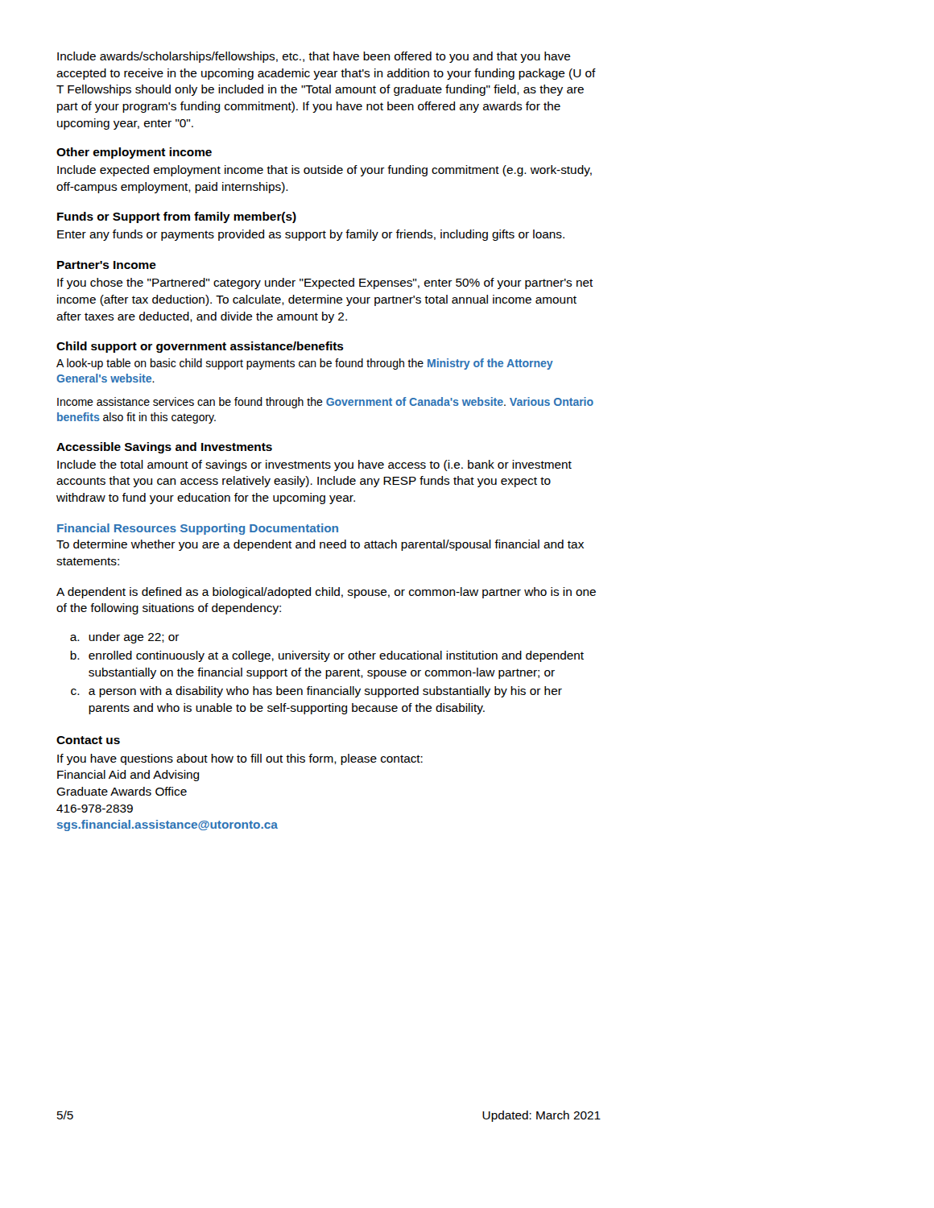Include awards/scholarships/fellowships, etc., that have been offered to you and that you have accepted to receive in the upcoming academic year that's in addition to your funding package (U of T Fellowships should only be included in the "Total amount of graduate funding" field, as they are part of your program's funding commitment). If you have not been offered any awards for the upcoming year, enter "0".
Other employment income
Include expected employment income that is outside of your funding commitment (e.g. work-study, off-campus employment, paid internships).
Funds or Support from family member(s)
Enter any funds or payments provided as support by family or friends, including gifts or loans.
Partner's Income
If you chose the "Partnered" category under "Expected Expenses", enter 50% of your partner's net income (after tax deduction). To calculate, determine your partner's total annual income amount after taxes are deducted, and divide the amount by 2.
Child support or government assistance/benefits
A look-up table on basic child support payments can be found through the Ministry of the Attorney General's website.
Income assistance services can be found through the Government of Canada's website. Various Ontario benefits also fit in this category.
Accessible Savings and Investments
Include the total amount of savings or investments you have access to (i.e. bank or investment accounts that you can access relatively easily). Include any RESP funds that you expect to withdraw to fund your education for the upcoming year.
Financial Resources Supporting Documentation
To determine whether you are a dependent and need to attach parental/spousal financial and tax statements:
A dependent is defined as a biological/adopted child, spouse, or common-law partner who is in one of the following situations of dependency:
under age 22; or
enrolled continuously at a college, university or other educational institution and dependent substantially on the financial support of the parent, spouse or common-law partner; or
a person with a disability who has been financially supported substantially by his or her parents and who is unable to be self-supporting because of the disability.
Contact us
If you have questions about how to fill out this form, please contact:
Financial Aid and Advising
Graduate Awards Office
416-978-2839
sgs.financial.assistance@utoronto.ca
5/5 Updated: March 2021